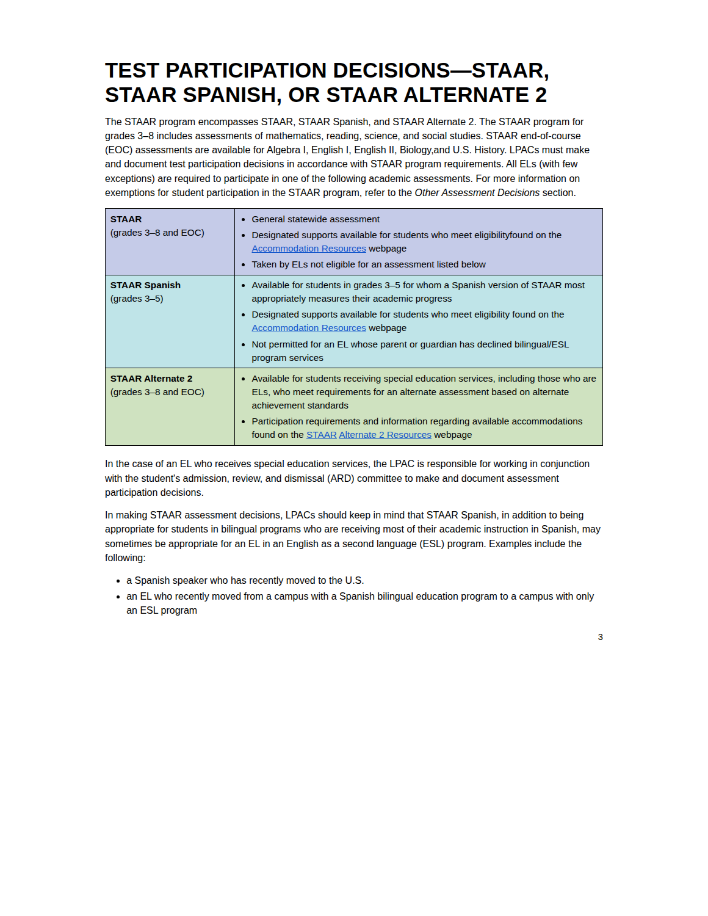TEST PARTICIPATION DECISIONS—STAAR, STAAR SPANISH, OR STAAR ALTERNATE 2
The STAAR program encompasses STAAR, STAAR Spanish, and STAAR Alternate 2. The STAAR program for grades 3–8 includes assessments of mathematics, reading, science, and social studies. STAAR end-of-course (EOC) assessments are available for Algebra I, English I, English II, Biology,and U.S. History. LPACs must make and document test participation decisions in accordance with STAAR program requirements. All ELs (with few exceptions) are required to participate in one of the following academic assessments. For more information on exemptions for student participation in the STAAR program, refer to the Other Assessment Decisions section.
| STAAR (grades 3–8 and EOC) | General statewide assessment Designated supports available for students who meet eligibilityfound on the Accommodation Resources webpage Taken by ELs not eligible for an assessment listed below |
| STAAR Spanish (grades 3–5) | Available for students in grades 3–5 for whom a Spanish version of STAAR most appropriately measures their academic progress Designated supports available for students who meet eligibility found on the Accommodation Resources webpage Not permitted for an EL whose parent or guardian has declined bilingual/ESL program services |
| STAAR Alternate 2 (grades 3–8 and EOC) | Available for students receiving special education services, including those who are ELs, who meet requirements for an alternate assessment based on alternate achievement standards Participation requirements and information regarding available accommodations found on the STAAR Alternate 2 Resources webpage |
In the case of an EL who receives special education services, the LPAC is responsible for working in conjunction with the student's admission, review, and dismissal (ARD) committee to make and document assessment participation decisions.
In making STAAR assessment decisions, LPACs should keep in mind that STAAR Spanish, in addition to being appropriate for students in bilingual programs who are receiving most of their academic instruction in Spanish, may sometimes be appropriate for an EL in an English as a second language (ESL) program. Examples include the following:
a Spanish speaker who has recently moved to the U.S.
an EL who recently moved from a campus with a Spanish bilingual education program to a campus with only an ESL program
3